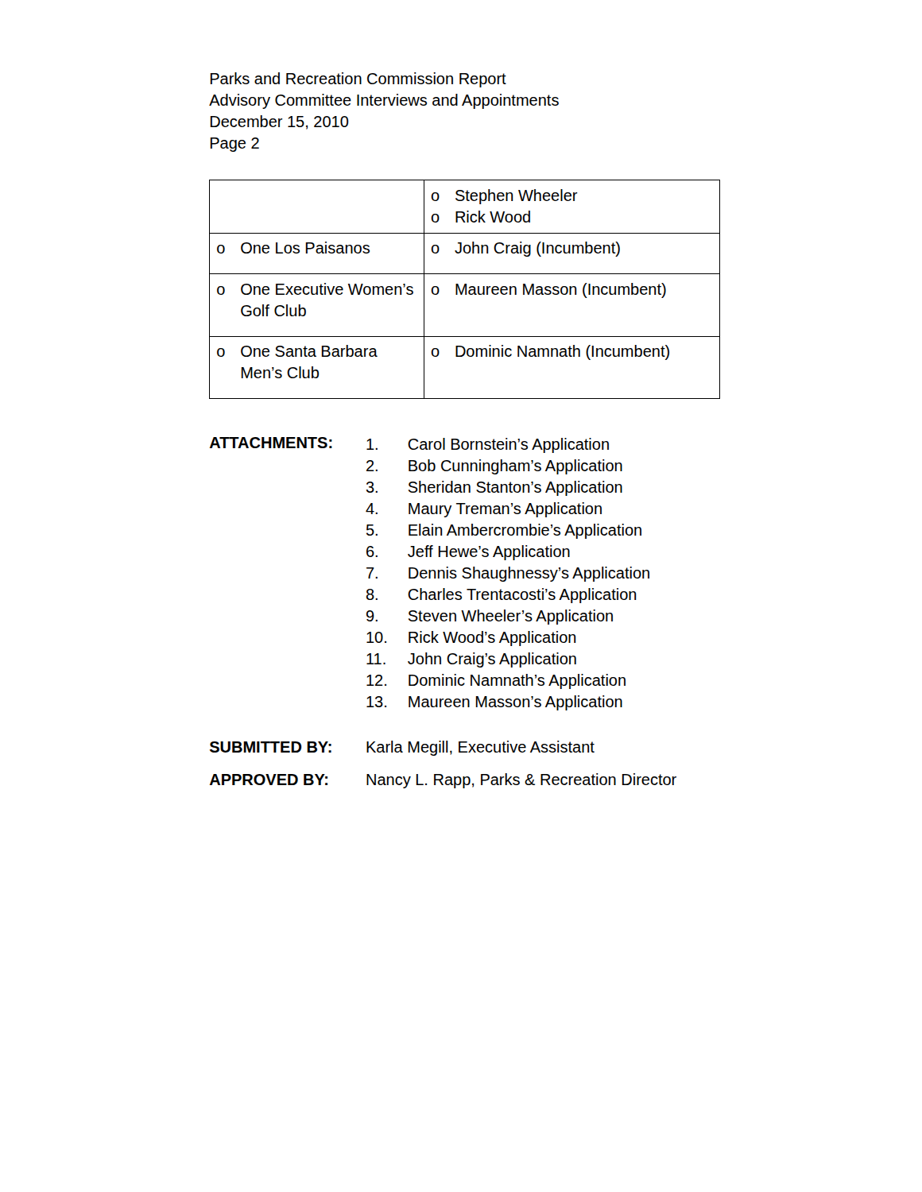Parks and Recreation Commission Report
Advisory Committee Interviews and Appointments
December 15, 2010
Page 2
| | o Stephen Wheeler o Rick Wood |
| o One Los Paisanos | o John Craig (Incumbent) |
| o One Executive Women’s Golf Club | o Maureen Masson (Incumbent) |
| o One Santa Barbara Men’s Club | o Dominic Namnath (Incumbent) |
ATTACHMENTS:
1. Carol Bornstein’s Application
2. Bob Cunningham’s Application
3. Sheridan Stanton’s Application
4. Maury Treman’s Application
5. Elain Ambercrombie’s Application
6. Jeff Hewe’s Application
7. Dennis Shaughnessy’s Application
8. Charles Trentacosti’s Application
9. Steven Wheeler’s Application
10. Rick Wood’s Application
11. John Craig’s Application
12. Dominic Namnath’s Application
13. Maureen Masson’s Application
SUBMITTED BY:
Karla Megill, Executive Assistant
APPROVED BY:
Nancy L. Rapp, Parks & Recreation Director